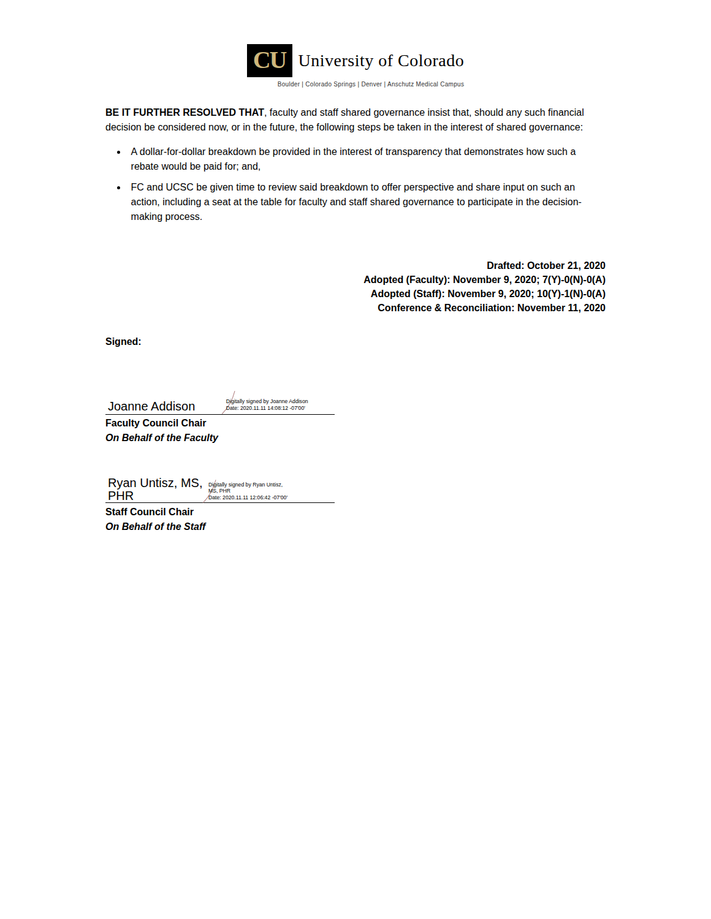CU University of Colorado
Boulder | Colorado Springs | Denver | Anschutz Medical Campus
BE IT FURTHER RESOLVED THAT, faculty and staff shared governance insist that, should any such financial decision be considered now, or in the future, the following steps be taken in the interest of shared governance:
A dollar-for-dollar breakdown be provided in the interest of transparency that demonstrates how such a rebate would be paid for; and,
FC and UCSC be given time to review said breakdown to offer perspective and share input on such an action, including a seat at the table for faculty and staff shared governance to participate in the decision-making process.
Drafted: October 21, 2020
Adopted (Faculty): November 9, 2020; 7(Y)-0(N)-0(A)
Adopted (Staff): November 9, 2020; 10(Y)-1(N)-0(A)
Conference & Reconciliation: November 11, 2020
Signed:
Joanne Addison Digitally signed by Joanne Addison
Date: 2020.11.11 14:08:12 -07'00'
Faculty Council Chair
On Behalf of the Faculty
Ryan Untisz, MS, PHR Digitally signed by Ryan Untisz,
MS, PHR
Date: 2020.11.11 12:06:42 -07'00'
Staff Council Chair
On Behalf of the Staff